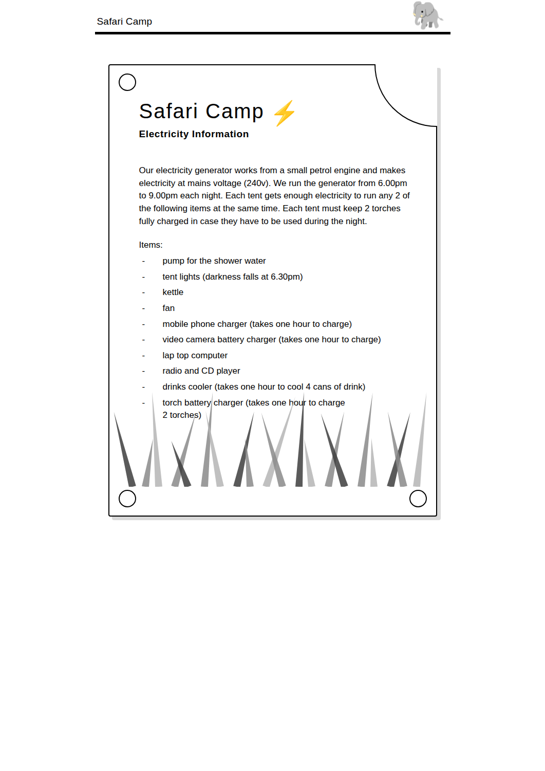Safari Camp
🐘
Safari Camp⚡
Electricity Information
Our electricity generator works from a small petrol engine and makes electricity at mains voltage (240v). We run the generator from 6.00pm to 9.00pm each night. Each tent gets enough electricity to run any 2 of the following items at the same time. Each tent must keep 2 torches fully charged in case they have to be used during the night.
Items:
pump for the shower water
tent lights (darkness falls at 6.30pm)
kettle
fan
mobile phone charger (takes one hour to charge)
video camera battery charger (takes one hour to charge)
lap top computer
radio and CD player
drinks cooler (takes one hour to cool 4 cans of drink)
torch battery charger (takes one hour to charge
2 torches)